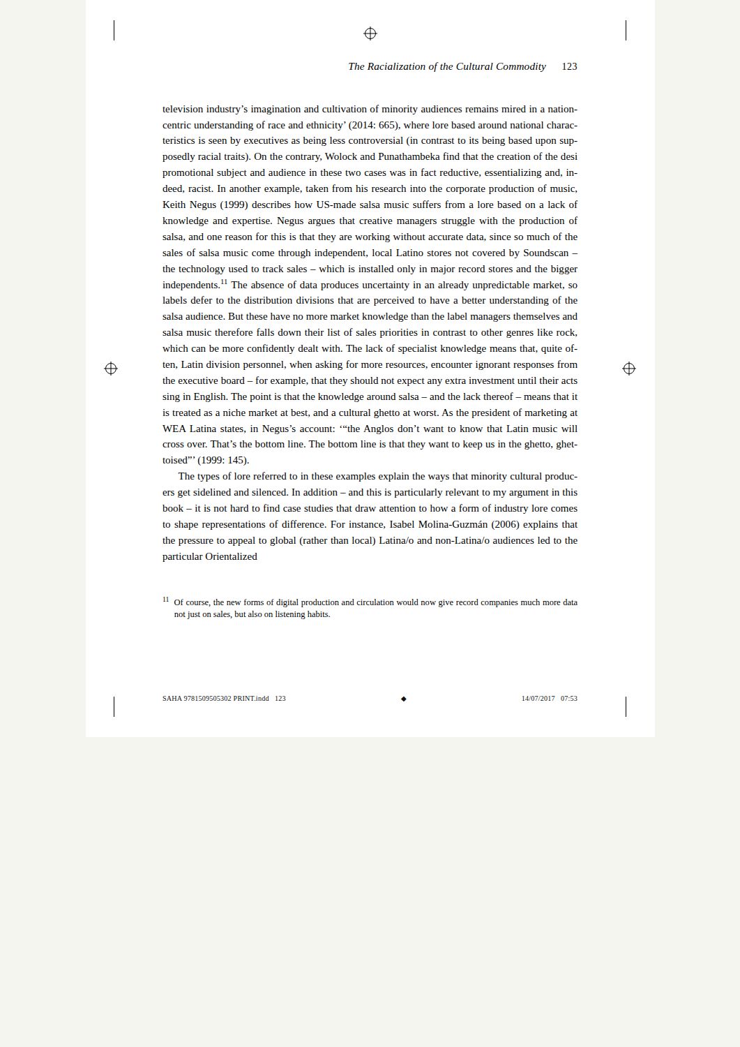The Racialization of the Cultural Commodity123
television industry’s imagination and cultivation of minority audiences remains mired in a nation-centric understanding of race and ethnicity’ (2014: 665), where lore based around national characteristics is seen by executives as being less controversial (in contrast to its being based upon supposedly racial traits). On the contrary, Wolock and Punathambeka find that the creation of the desi promotional subject and audience in these two cases was in fact reductive, essentializing and, indeed, racist. In another example, taken from his research into the corporate production of music, Keith Negus (1999) describes how US-made salsa music suffers from a lore based on a lack of knowledge and expertise. Negus argues that creative managers struggle with the production of salsa, and one reason for this is that they are working without accurate data, since so much of the sales of salsa music come through independent, local Latino stores not covered by Soundscan – the technology used to track sales – which is installed only in major record stores and the bigger independents.11 The absence of data produces uncertainty in an already unpredictable market, so labels defer to the distribution divisions that are perceived to have a better understanding of the salsa audience. But these have no more market knowledge than the label managers themselves and salsa music therefore falls down their list of sales priorities in contrast to other genres like rock, which can be more confidently dealt with. The lack of specialist knowledge means that, quite often, Latin division personnel, when asking for more resources, encounter ignorant responses from the executive board – for example, that they should not expect any extra investment until their acts sing in English. The point is that the knowledge around salsa – and the lack thereof – means that it is treated as a niche market at best, and a cultural ghetto at worst. As the president of marketing at WEA Latina states, in Negus’s account: ‘“the Anglos don’t want to know that Latin music will cross over. That’s the bottom line. The bottom line is that they want to keep us in the ghetto, ghettoised”’ (1999: 145).
The types of lore referred to in these examples explain the ways that minority cultural producers get sidelined and silenced. In addition – and this is particularly relevant to my argument in this book – it is not hard to find case studies that draw attention to how a form of industry lore comes to shape representations of difference. For instance, Isabel Molina-Guzmán (2006) explains that the pressure to appeal to global (rather than local) Latina/o and non-Latina/o audiences led to the particular Orientalized
11 Of course, the new forms of digital production and circulation would now give record companies much more data not just on sales, but also on listening habits.
SAHA 9781509505302 PRINT.indd 123 ◆ 14/07/2017 07:53